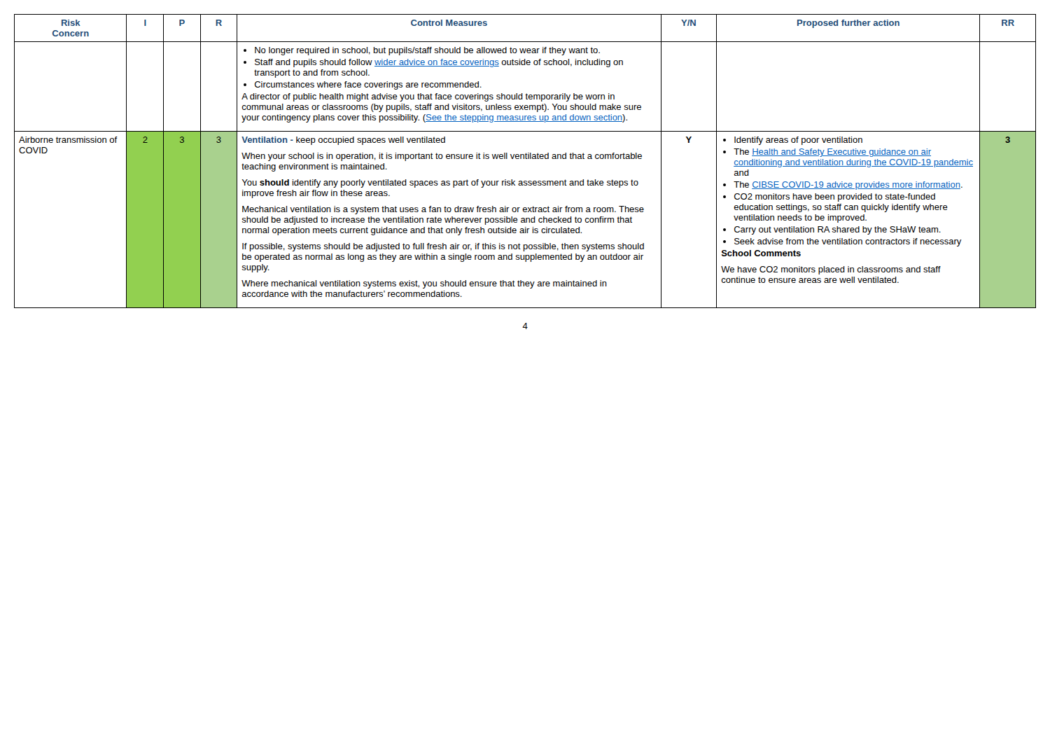| Risk Concern | I | P | R | Control Measures | Y/N | Proposed further action | RR |
| --- | --- | --- | --- | --- | --- | --- | --- |
| | | | | No longer required in school, but pupils/staff should be allowed to wear if they want to. Staff and pupils should follow wider advice on face coverings outside of school, including on transport to and from school. Circumstances where face coverings are recommended. A director of public health might advise you that face coverings should temporarily be worn in communal areas or classrooms (by pupils, staff and visitors, unless exempt). You should make sure your contingency plans cover this possibility. ( See the stepping measures up and down section ). | | | |
| Airborne transmission of COVID | 2 | 3 | 3 | Ventilation - keep occupied spaces well ventilated When your school is in operation, it is important to ensure it is well ventilated and that a comfortable teaching environment is maintained. You should identify any poorly ventilated spaces as part of your risk assessment and take steps to improve fresh air flow in these areas. Mechanical ventilation is a system that uses a fan to draw fresh air or extract air from a room. These should be adjusted to increase the ventilation rate wherever possible and checked to confirm that normal operation meets current guidance and that only fresh outside air is circulated. If possible, systems should be adjusted to full fresh air or, if this is not possible, then systems should be operated as normal as long as they are within a single room and supplemented by an outdoor air supply. Where mechanical ventilation systems exist, you should ensure that they are maintained in accordance with the manufacturers’ recommendations. | Y | Identify areas of poor ventilation The Health and Safety Executive guidance on air conditioning and ventilation during the COVID-19 pandemic and The CIBSE COVID-19 advice provides more information . CO2 monitors have been provided to state-funded education settings, so staff can quickly identify where ventilation needs to be improved. Carry out ventilation RA shared by the SHaW team. Seek advise from the ventilation contractors if necessary School Comments We have CO2 monitors placed in classrooms and staff continue to ensure areas are well ventilated. | 3 |
4